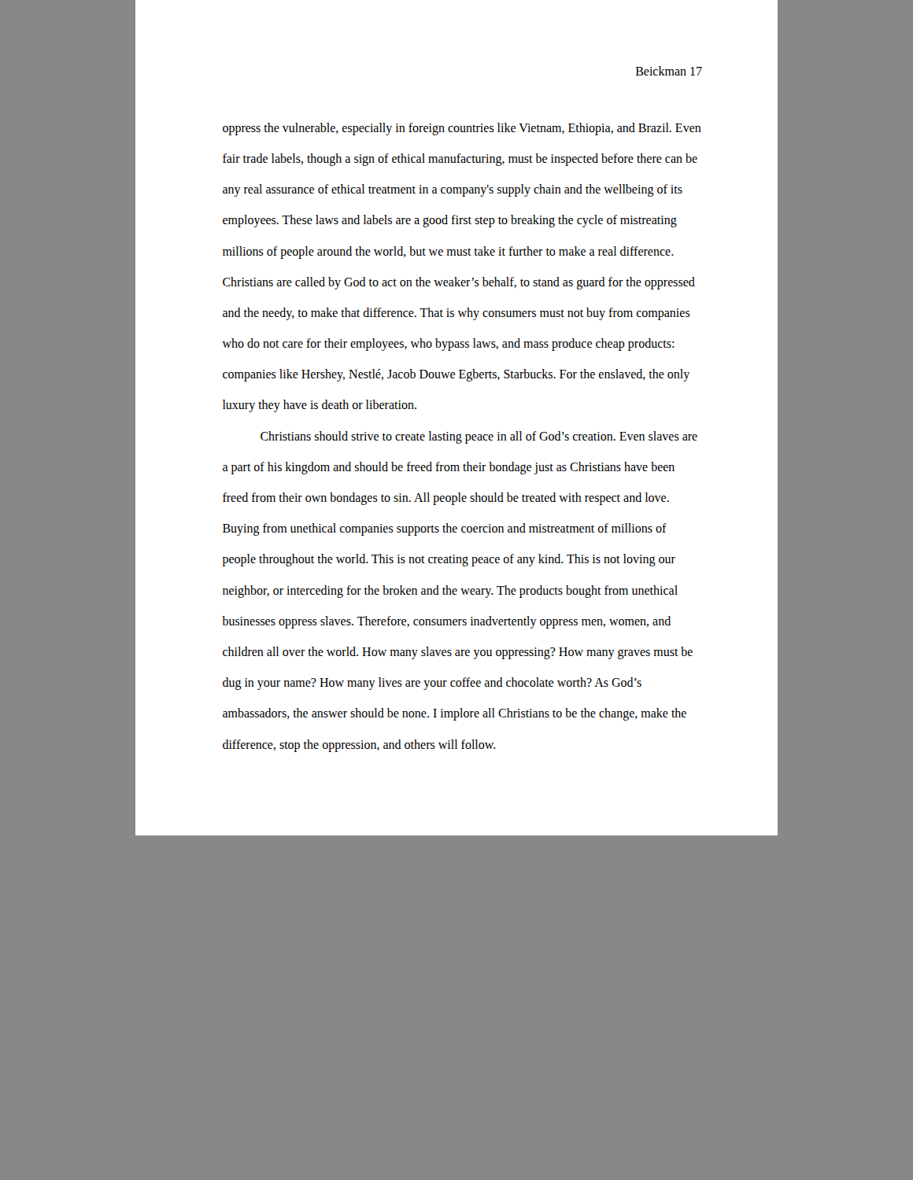Beickman 17
oppress the vulnerable, especially in foreign countries like Vietnam, Ethiopia, and Brazil. Even fair trade labels, though a sign of ethical manufacturing, must be inspected before there can be any real assurance of ethical treatment in a company's supply chain and the wellbeing of its employees. These laws and labels are a good first step to breaking the cycle of mistreating millions of people around the world, but we must take it further to make a real difference. Christians are called by God to act on the weaker’s behalf, to stand as guard for the oppressed and the needy, to make that difference. That is why consumers must not buy from companies who do not care for their employees, who bypass laws, and mass produce cheap products: companies like Hershey, Nestlé, Jacob Douwe Egberts, Starbucks. For the enslaved, the only luxury they have is death or liberation.
Christians should strive to create lasting peace in all of God’s creation. Even slaves are a part of his kingdom and should be freed from their bondage just as Christians have been freed from their own bondages to sin. All people should be treated with respect and love. Buying from unethical companies supports the coercion and mistreatment of millions of people throughout the world. This is not creating peace of any kind. This is not loving our neighbor, or interceding for the broken and the weary. The products bought from unethical businesses oppress slaves. Therefore, consumers inadvertently oppress men, women, and children all over the world. How many slaves are you oppressing? How many graves must be dug in your name? How many lives are your coffee and chocolate worth? As God’s ambassadors, the answer should be none. I implore all Christians to be the change, make the difference, stop the oppression, and others will follow.